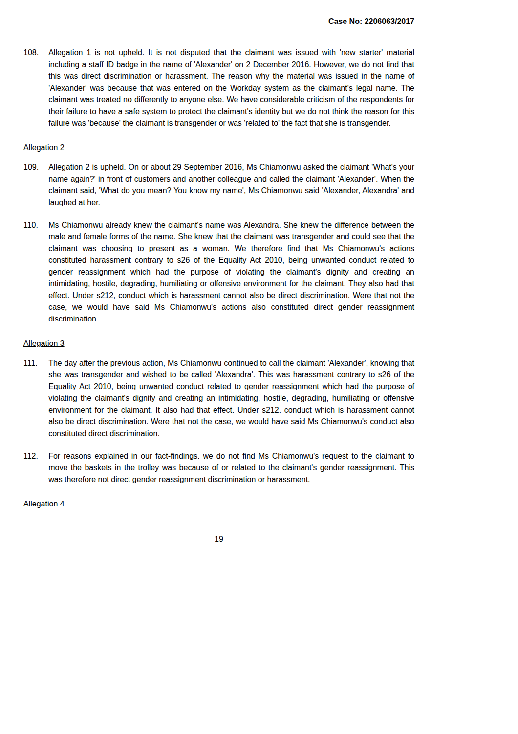Case No: 2206063/2017
108.
Allegation 1 is not upheld. It is not disputed that the claimant was issued with 'new starter' material including a staff ID badge in the name of 'Alexander' on 2 December 2016. However, we do not find that this was direct discrimination or harassment. The reason why the material was issued in the name of 'Alexander' was because that was entered on the Workday system as the claimant's legal name. The claimant was treated no differently to anyone else. We have considerable criticism of the respondents for their failure to have a safe system to protect the claimant's identity but we do not think the reason for this failure was 'because' the claimant is transgender or was 'related to' the fact that she is transgender.
Allegation 2
109.
Allegation 2 is upheld. On or about 29 September 2016, Ms Chiamonwu asked the claimant 'What's your name again?' in front of customers and another colleague and called the claimant 'Alexander'. When the claimant said, 'What do you mean? You know my name', Ms Chiamonwu said 'Alexander, Alexandra' and laughed at her.
110.
Ms Chiamonwu already knew the claimant's name was Alexandra. She knew the difference between the male and female forms of the name. She knew that the claimant was transgender and could see that the claimant was choosing to present as a woman. We therefore find that Ms Chiamonwu's actions constituted harassment contrary to s26 of the Equality Act 2010, being unwanted conduct related to gender reassignment which had the purpose of violating the claimant's dignity and creating an intimidating, hostile, degrading, humiliating or offensive environment for the claimant. They also had that effect. Under s212, conduct which is harassment cannot also be direct discrimination. Were that not the case, we would have said Ms Chiamonwu's actions also constituted direct gender reassignment discrimination.
Allegation 3
111.
The day after the previous action, Ms Chiamonwu continued to call the claimant 'Alexander', knowing that she was transgender and wished to be called 'Alexandra'. This was harassment contrary to s26 of the Equality Act 2010, being unwanted conduct related to gender reassignment which had the purpose of violating the claimant's dignity and creating an intimidating, hostile, degrading, humiliating or offensive environment for the claimant. It also had that effect. Under s212, conduct which is harassment cannot also be direct discrimination. Were that not the case, we would have said Ms Chiamonwu's conduct also constituted direct discrimination.
112.
For reasons explained in our fact-findings, we do not find Ms Chiamonwu's request to the claimant to move the baskets in the trolley was because of or related to the claimant's gender reassignment. This was therefore not direct gender reassignment discrimination or harassment.
Allegation 4
19